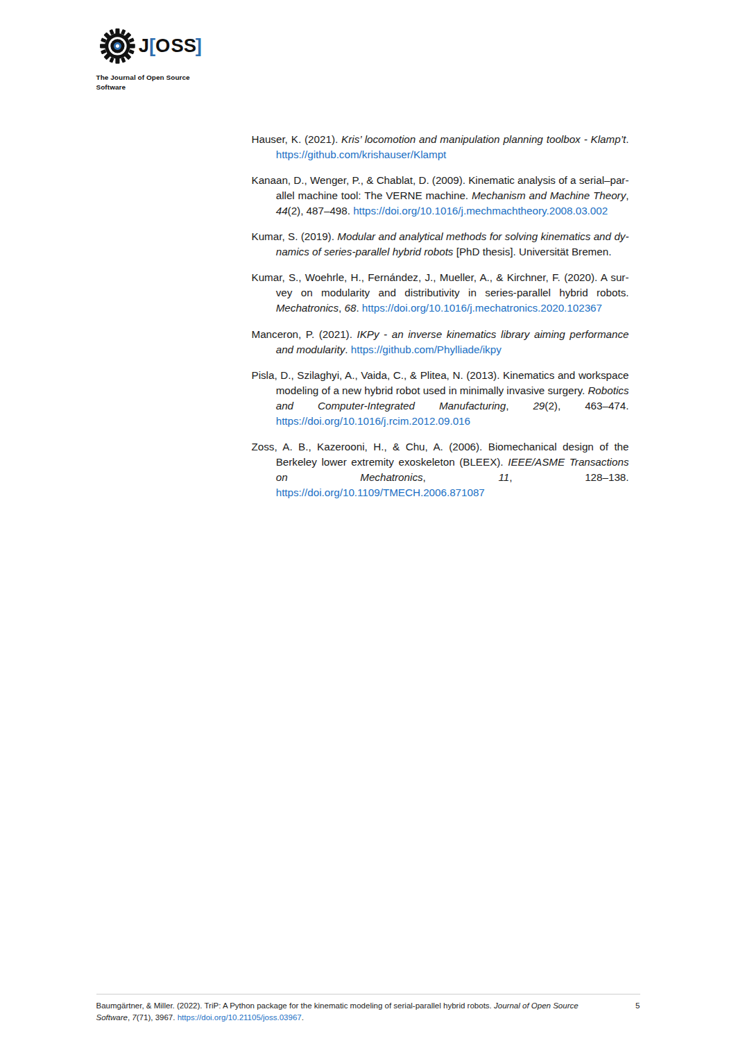The Journal of Open Source Software J [ O S S ]
The Journal of Open Source Software
Hauser, K. (2021). Kris’ locomotion and manipulation planning toolbox - Klamp’t. https://github.com/krishauser/Klampt
Kanaan, D., Wenger, P., & Chablat, D. (2009). Kinematic analysis of a serial–parallel machine tool: The VERNE machine. Mechanism and Machine Theory, 44(2), 487–498. https://doi.org/10.1016/j.mechmachtheory.2008.03.002
Kumar, S. (2019). Modular and analytical methods for solving kinematics and dynamics of series-parallel hybrid robots [PhD thesis]. Universität Bremen.
Kumar, S., Woehrle, H., Fernández, J., Mueller, A., & Kirchner, F. (2020). A survey on modularity and distributivity in series-parallel hybrid robots. Mechatronics, 68. https://doi.org/10.1016/j.mechatronics.2020.102367
Manceron, P. (2021). IKPy - an inverse kinematics library aiming performance and modularity. https://github.com/Phylliade/ikpy
Pisla, D., Szilaghyi, A., Vaida, C., & Plitea, N. (2013). Kinematics and workspace modeling of a new hybrid robot used in minimally invasive surgery. Robotics and Computer-Integrated Manufacturing, 29(2), 463–474. https://doi.org/10.1016/j.rcim.2012.09.016
Zoss, A. B., Kazerooni, H., & Chu, A. (2006). Biomechanical design of the Berkeley lower extremity exoskeleton (BLEEX). IEEE/ASME Transactions on Mechatronics, 11, 128–138. https://doi.org/10.1109/TMECH.2006.871087
Baumgärtner, & Miller. (2022). TriP: A Python package for the kinematic modeling of serial-parallel hybrid robots. Journal of Open Source Software, 7(71), 3967. https://doi.org/10.21105/joss.03967.
5